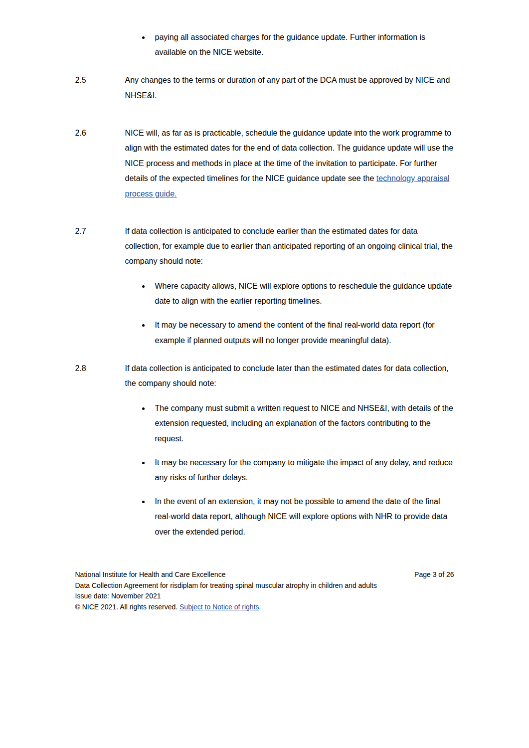paying all associated charges for the guidance update. Further information is available on the NICE website.
2.5
Any changes to the terms or duration of any part of the DCA must be approved by NICE and NHSE&I.
2.6
NICE will, as far as is practicable, schedule the guidance update into the work programme to align with the estimated dates for the end of data collection. The guidance update will use the NICE process and methods in place at the time of the invitation to participate. For further details of the expected timelines for the NICE guidance update see the technology appraisal process guide.
2.7
If data collection is anticipated to conclude earlier than the estimated dates for data collection, for example due to earlier than anticipated reporting of an ongoing clinical trial, the company should note:
Where capacity allows, NICE will explore options to reschedule the guidance update date to align with the earlier reporting timelines.
It may be necessary to amend the content of the final real-world data report (for example if planned outputs will no longer provide meaningful data).
2.8
If data collection is anticipated to conclude later than the estimated dates for data collection, the company should note:
The company must submit a written request to NICE and NHSE&I, with details of the extension requested, including an explanation of the factors contributing to the request.
It may be necessary for the company to mitigate the impact of any delay, and reduce any risks of further delays.
In the event of an extension, it may not be possible to amend the date of the final real-world data report, although NICE will explore options with NHR to provide data over the extended period.
National Institute for Health and Care Excellence Page 3 of 26
Data Collection Agreement for risdiplam for treating spinal muscular atrophy in children and adults
Issue date: November 2021
© NICE 2021. All rights reserved. Subject to Notice of rights.